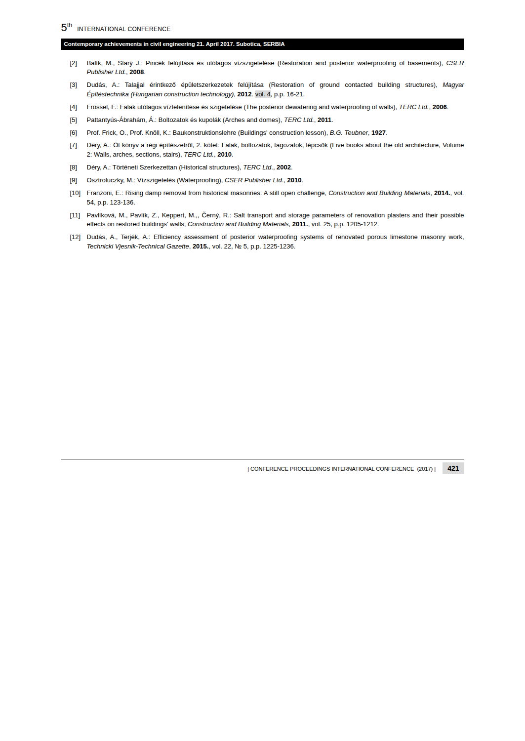5th INTERNATIONAL CONFERENCE
Contemporary achievements in civil engineering 21. April 2017. Subotica, SERBIA
[2] Balík, M., Starý J.: Pincék felújítása és utólagos vízszigetelése (Restoration and posterior waterproofing of basements), CSER Publisher Ltd., 2008.
[3] Dudás, A.: Talajjal érintkező épületszerkezetek felújítása (Restoration of ground contacted building structures), Magyar Építéstechnika (Hungarian construction technology), 2012. vol. 4, p.p. 16-21.
[4] Frössel, F.: Falak utólagos víztelenítése és szigetelése (The posterior dewatering and waterproofing of walls), TERC Ltd., 2006.
[5] Pattantyús-Ábrahám, Á.: Boltozatok és kupolák (Arches and domes), TERC Ltd., 2011.
[6] Prof. Frick, O., Prof. Knöll, K.: Baukonstruktionslehre (Buildings' construction lesson), B.G. Teubner, 1927.
[7] Déry, A.: Öt könyv a régi építészetről, 2. kötet: Falak, boltozatok, tagozatok, lépcsők (Five books about the old architecture, Volume 2: Walls, arches, sections, stairs), TERC Ltd., 2010.
[8] Déry, A.: Történeti Szerkezettan (Historical structures), TERC Ltd., 2002.
[9] Osztroluczky, M.: Vízszigetelés (Waterproofing), CSER Publisher Ltd., 2010.
[10] Franzoni, E.: Rising damp removal from historical masonries: A still open challenge, Construction and Building Materials, 2014., vol. 54, p.p. 123-136.
[11] Pavlíková, M., Pavlík, Z., Keppert, M.,, Černý, R.: Salt transport and storage parameters of renovation plasters and their possible effects on restored buildings' walls, Construction and Building Materials, 2011., vol. 25, p.p. 1205-1212.
[12] Dudás, A., Terjék, A.: Efficiency assessment of posterior waterproofing systems of renovated porous limestone masonry work, Technicki Vjesnik-Technical Gazette, 2015., vol. 22, № 5, p.p. 1225-1236.
| CONFERENCE PROCEEDINGS INTERNATIONAL CONFERENCE (2017) | 421